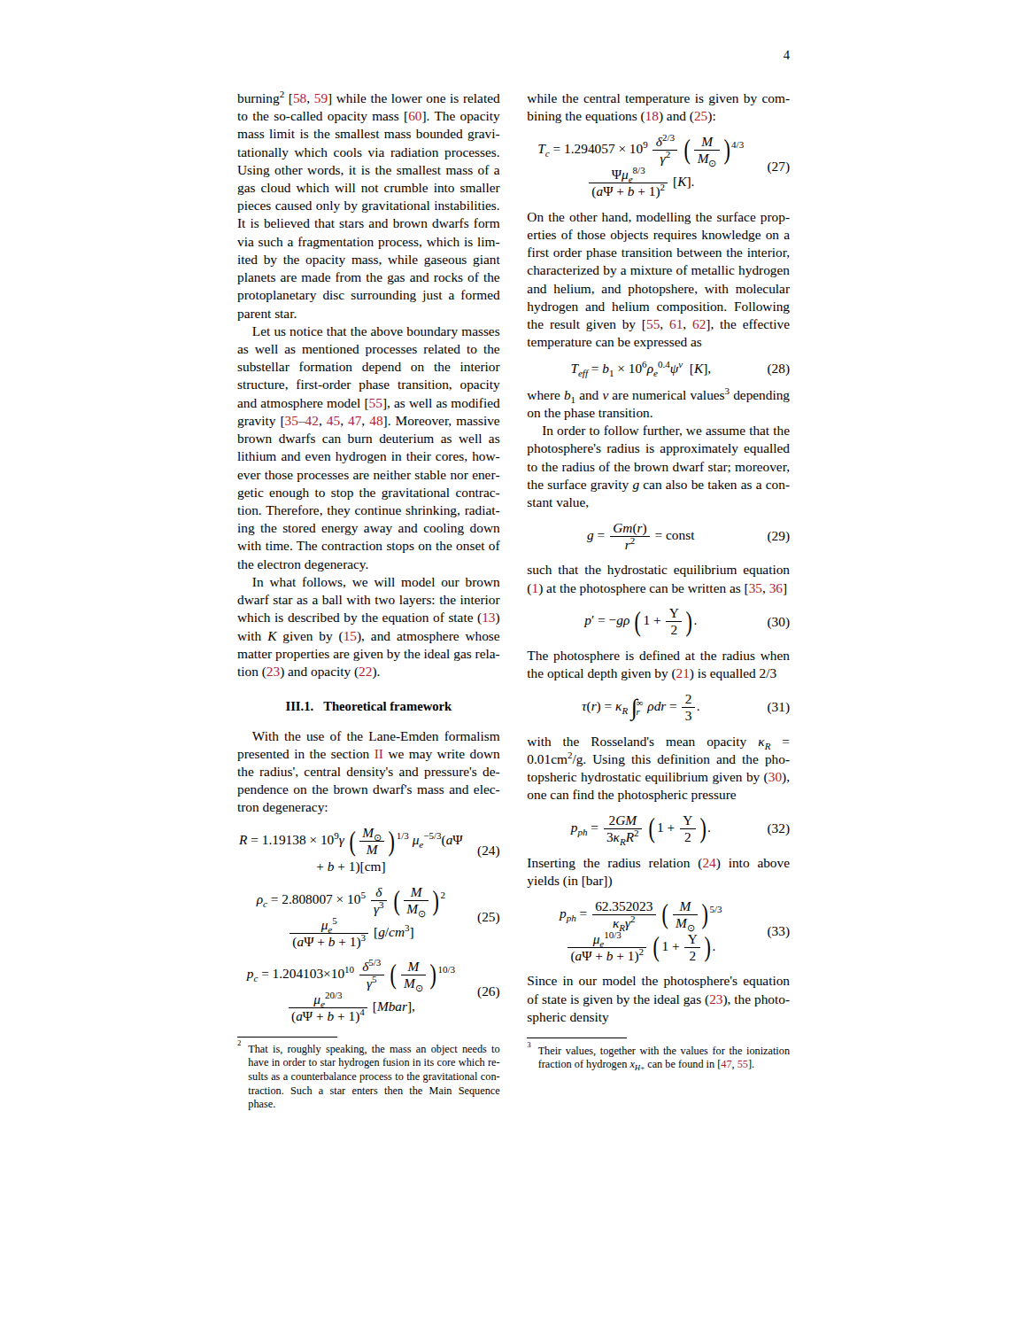4
burning2 [58, 59] while the lower one is related to the so-called opacity mass [60]. The opacity mass limit is the smallest mass bounded gravitationally which cools via radiation processes. Using other words, it is the smallest mass of a gas cloud which will not crumble into smaller pieces caused only by gravitational instabilities. It is believed that stars and brown dwarfs form via such a fragmentation process, which is limited by the opacity mass, while gaseous giant planets are made from the gas and rocks of the protoplanetary disc surrounding just a formed parent star.
Let us notice that the above boundary masses as well as mentioned processes related to the substellar formation depend on the interior structure, first-order phase transition, opacity and atmosphere model [55], as well as modified gravity [35–42, 45, 47, 48]. Moreover, massive brown dwarfs can burn deuterium as well as lithium and even hydrogen in their cores, however those processes are neither stable nor energetic enough to stop the gravitational contraction. Therefore, they continue shrinking, radiating the stored energy away and cooling down with time. The contraction stops on the onset of the electron degeneracy.
In what follows, we will model our brown dwarf star as a ball with two layers: the interior which is described by the equation of state (13) with K given by (15), and atmosphere whose matter properties are given by the ideal gas relation (23) and opacity (22).
III.1. Theoretical framework
With the use of the Lane-Emden formalism presented in the section II we may write down the radius', central density's and pressure's dependence on the brown dwarf's mass and electron degeneracy:
R = 1.19138 × 109 γ (M⊙M) 1/3 μe−5/3(a Ψ + b + 1)[cm]
(24)
ρc = 2.808007 × 105 δγ 3 (MM⊙) 2 μe5(a Ψ + b + 1)3 [g/cm 3]
(25)
pc = 1.204103×1010 δ 5/3 γ 5 (MM⊙) 10/3 μe20/3(a Ψ + b + 1)4 [Mbar],
(26)
2 That is, roughly speaking, the mass an object needs to have in order to star hydrogen fusion in its core which results as a counterbalance process to the gravitational contraction. Such a star enters then the Main Sequence phase.
while the central temperature is given by combining the equations (18) and (25):
Tc = 1.294057 × 109 δ 2/3 γ 2 (MM⊙) 4/3 Ψμe8/3(a Ψ + b + 1)2 [K].
(27)
On the other hand, modelling the surface properties of those objects requires knowledge on a first order phase transition between the interior, characterized by a mixture of metallic hydrogen and helium, and photopshere, with molecular hydrogen and helium composition. Following the result given by [55, 61, 62], the effective temperature can be expressed as
Teff = b1 × 106 ρe0.4 ψν [K],
(28)
where b1 and ν are numerical values3 depending on the phase transition.
In order to follow further, we assume that the photosphere's radius is approximately equalled to the radius of the brown dwarf star; moreover, the surface gravity g can also be taken as a constant value,
g = Gm(r) r 2 = const
(29)
such that the hydrostatic equilibrium equation (1) at the photosphere can be written as [35, 36]
p′ = −gρ (1 + Υ 2).
(30)
The photosphere is defined at the radius when the optical depth given by (21) is equalled 2/3
τ(r) = κR ∫∞r ρdr = 23.
(31)
with the Rosseland's mean opacity κR = 0.01cm2/g. Using this definition and the photopsheric hydrostatic equilibrium given by (30), one can find the photospheric pressure
pph = 2GM 3κRR 2 (1 + Υ 2).
(32)
Inserting the radius relation (24) into above yields (in [bar])
pph = 62.352023 κRγ 2 (MM⊙) 5/3 μe10/3(a Ψ + b + 1)2 (1 + Υ 2).
(33)
Since in our model the photosphere's equation of state is given by the ideal gas (23), the photospheric density
3 Their values, together with the values for the ionization fraction of hydrogen xH+ can be found in [47, 55].